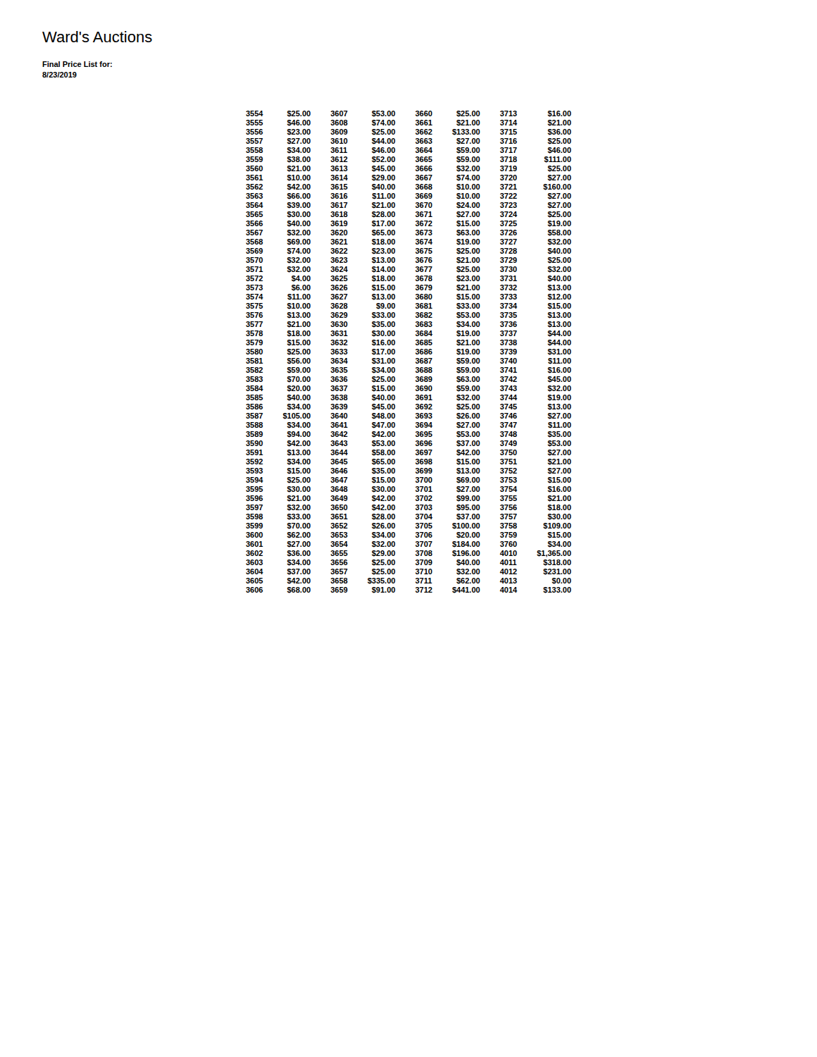Ward's Auctions
Final Price List for:
8/23/2019
| 3554 | $25.00 | 3607 | $53.00 | 3660 | $25.00 | 3713 | $16.00 |
| 3555 | $46.00 | 3608 | $74.00 | 3661 | $21.00 | 3714 | $21.00 |
| 3556 | $23.00 | 3609 | $25.00 | 3662 | $133.00 | 3715 | $36.00 |
| 3557 | $27.00 | 3610 | $44.00 | 3663 | $27.00 | 3716 | $25.00 |
| 3558 | $34.00 | 3611 | $46.00 | 3664 | $59.00 | 3717 | $46.00 |
| 3559 | $38.00 | 3612 | $52.00 | 3665 | $59.00 | 3718 | $111.00 |
| 3560 | $21.00 | 3613 | $45.00 | 3666 | $32.00 | 3719 | $25.00 |
| 3561 | $10.00 | 3614 | $29.00 | 3667 | $74.00 | 3720 | $27.00 |
| 3562 | $42.00 | 3615 | $40.00 | 3668 | $10.00 | 3721 | $160.00 |
| 3563 | $66.00 | 3616 | $11.00 | 3669 | $10.00 | 3722 | $27.00 |
| 3564 | $39.00 | 3617 | $21.00 | 3670 | $24.00 | 3723 | $27.00 |
| 3565 | $30.00 | 3618 | $28.00 | 3671 | $27.00 | 3724 | $25.00 |
| 3566 | $40.00 | 3619 | $17.00 | 3672 | $15.00 | 3725 | $19.00 |
| 3567 | $32.00 | 3620 | $65.00 | 3673 | $63.00 | 3726 | $58.00 |
| 3568 | $69.00 | 3621 | $18.00 | 3674 | $19.00 | 3727 | $32.00 |
| 3569 | $74.00 | 3622 | $23.00 | 3675 | $25.00 | 3728 | $40.00 |
| 3570 | $32.00 | 3623 | $13.00 | 3676 | $21.00 | 3729 | $25.00 |
| 3571 | $32.00 | 3624 | $14.00 | 3677 | $25.00 | 3730 | $32.00 |
| 3572 | $4.00 | 3625 | $18.00 | 3678 | $23.00 | 3731 | $40.00 |
| 3573 | $6.00 | 3626 | $15.00 | 3679 | $21.00 | 3732 | $13.00 |
| 3574 | $11.00 | 3627 | $13.00 | 3680 | $15.00 | 3733 | $12.00 |
| 3575 | $10.00 | 3628 | $9.00 | 3681 | $33.00 | 3734 | $15.00 |
| 3576 | $13.00 | 3629 | $33.00 | 3682 | $53.00 | 3735 | $13.00 |
| 3577 | $21.00 | 3630 | $35.00 | 3683 | $34.00 | 3736 | $13.00 |
| 3578 | $18.00 | 3631 | $30.00 | 3684 | $19.00 | 3737 | $44.00 |
| 3579 | $15.00 | 3632 | $16.00 | 3685 | $21.00 | 3738 | $44.00 |
| 3580 | $25.00 | 3633 | $17.00 | 3686 | $19.00 | 3739 | $31.00 |
| 3581 | $56.00 | 3634 | $31.00 | 3687 | $59.00 | 3740 | $11.00 |
| 3582 | $59.00 | 3635 | $34.00 | 3688 | $59.00 | 3741 | $16.00 |
| 3583 | $70.00 | 3636 | $25.00 | 3689 | $63.00 | 3742 | $45.00 |
| 3584 | $20.00 | 3637 | $15.00 | 3690 | $59.00 | 3743 | $32.00 |
| 3585 | $40.00 | 3638 | $40.00 | 3691 | $32.00 | 3744 | $19.00 |
| 3586 | $34.00 | 3639 | $45.00 | 3692 | $25.00 | 3745 | $13.00 |
| 3587 | $105.00 | 3640 | $48.00 | 3693 | $26.00 | 3746 | $27.00 |
| 3588 | $34.00 | 3641 | $47.00 | 3694 | $27.00 | 3747 | $11.00 |
| 3589 | $94.00 | 3642 | $42.00 | 3695 | $53.00 | 3748 | $35.00 |
| 3590 | $42.00 | 3643 | $53.00 | 3696 | $37.00 | 3749 | $53.00 |
| 3591 | $13.00 | 3644 | $58.00 | 3697 | $42.00 | 3750 | $27.00 |
| 3592 | $34.00 | 3645 | $65.00 | 3698 | $15.00 | 3751 | $21.00 |
| 3593 | $15.00 | 3646 | $35.00 | 3699 | $13.00 | 3752 | $27.00 |
| 3594 | $25.00 | 3647 | $15.00 | 3700 | $69.00 | 3753 | $15.00 |
| 3595 | $30.00 | 3648 | $30.00 | 3701 | $27.00 | 3754 | $16.00 |
| 3596 | $21.00 | 3649 | $42.00 | 3702 | $99.00 | 3755 | $21.00 |
| 3597 | $32.00 | 3650 | $42.00 | 3703 | $95.00 | 3756 | $18.00 |
| 3598 | $33.00 | 3651 | $28.00 | 3704 | $37.00 | 3757 | $30.00 |
| 3599 | $70.00 | 3652 | $26.00 | 3705 | $100.00 | 3758 | $109.00 |
| 3600 | $62.00 | 3653 | $34.00 | 3706 | $20.00 | 3759 | $15.00 |
| 3601 | $27.00 | 3654 | $32.00 | 3707 | $184.00 | 3760 | $34.00 |
| 3602 | $36.00 | 3655 | $29.00 | 3708 | $196.00 | 4010 | $1,365.00 |
| 3603 | $34.00 | 3656 | $25.00 | 3709 | $40.00 | 4011 | $318.00 |
| 3604 | $37.00 | 3657 | $25.00 | 3710 | $32.00 | 4012 | $231.00 |
| 3605 | $42.00 | 3658 | $335.00 | 3711 | $62.00 | 4013 | $0.00 |
| 3606 | $68.00 | 3659 | $91.00 | 3712 | $441.00 | 4014 | $133.00 |